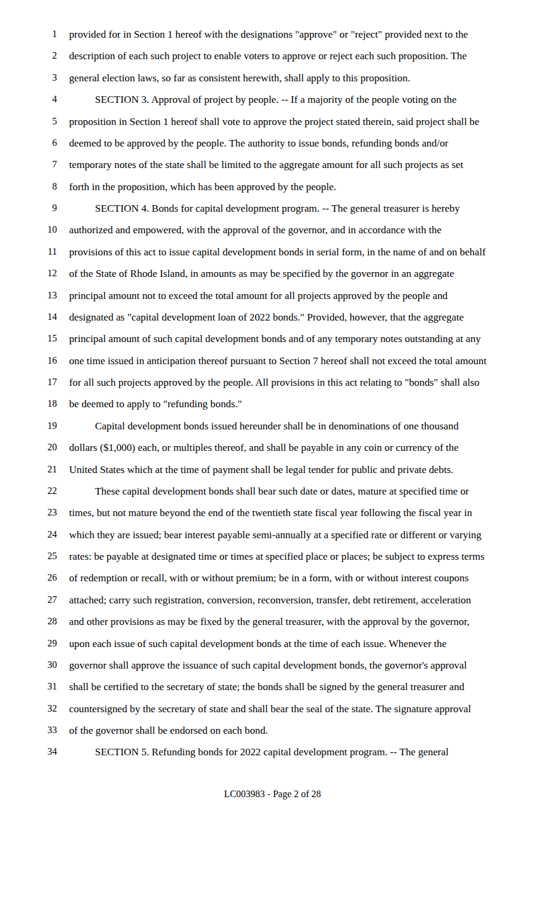provided for in Section 1 hereof with the designations "approve" or "reject" provided next to the
description of each such project to enable voters to approve or reject each such proposition. The
general election laws, so far as consistent herewith, shall apply to this proposition.
SECTION 3. Approval of project by people. -- If a majority of the people voting on the
proposition in Section 1 hereof shall vote to approve the project stated therein, said project shall be
deemed to be approved by the people. The authority to issue bonds, refunding bonds and/or
temporary notes of the state shall be limited to the aggregate amount for all such projects as set
forth in the proposition, which has been approved by the people.
SECTION 4. Bonds for capital development program. -- The general treasurer is hereby
authorized and empowered, with the approval of the governor, and in accordance with the
provisions of this act to issue capital development bonds in serial form, in the name of and on behalf
of the State of Rhode Island, in amounts as may be specified by the governor in an aggregate
principal amount not to exceed the total amount for all projects approved by the people and
designated as "capital development loan of 2022 bonds." Provided, however, that the aggregate
principal amount of such capital development bonds and of any temporary notes outstanding at any
one time issued in anticipation thereof pursuant to Section 7 hereof shall not exceed the total amount
for all such projects approved by the people. All provisions in this act relating to "bonds" shall also
be deemed to apply to "refunding bonds."
Capital development bonds issued hereunder shall be in denominations of one thousand
dollars ($1,000) each, or multiples thereof, and shall be payable in any coin or currency of the
United States which at the time of payment shall be legal tender for public and private debts.
These capital development bonds shall bear such date or dates, mature at specified time or
times, but not mature beyond the end of the twentieth state fiscal year following the fiscal year in
which they are issued; bear interest payable semi-annually at a specified rate or different or varying
rates: be payable at designated time or times at specified place or places; be subject to express terms
of redemption or recall, with or without premium; be in a form, with or without interest coupons
attached; carry such registration, conversion, reconversion, transfer, debt retirement, acceleration
and other provisions as may be fixed by the general treasurer, with the approval by the governor,
upon each issue of such capital development bonds at the time of each issue. Whenever the
governor shall approve the issuance of such capital development bonds, the governor's approval
shall be certified to the secretary of state; the bonds shall be signed by the general treasurer and
countersigned by the secretary of state and shall bear the seal of the state. The signature approval
of the governor shall be endorsed on each bond.
SECTION 5. Refunding bonds for 2022 capital development program. -- The general
LC003983 - Page 2 of 28